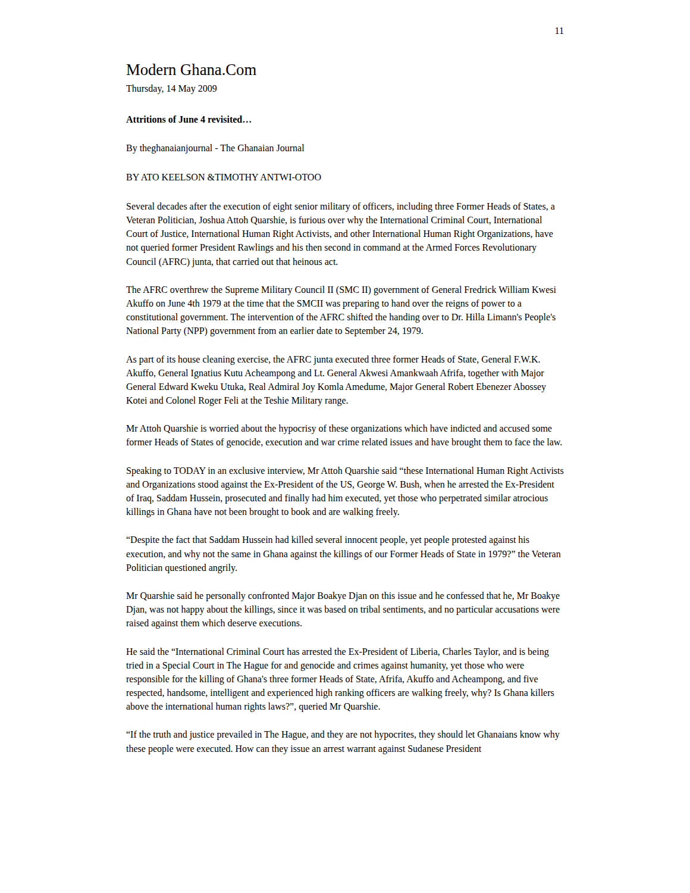11
Modern Ghana.Com
Thursday, 14 May 2009
Attritions of June 4 revisited…
By theghanaianjournal - The Ghanaian Journal
BY ATO KEELSON &TIMOTHY ANTWI-OTOO
Several decades after the execution of eight senior military of officers, including three Former Heads of States, a Veteran Politician, Joshua Attoh Quarshie, is furious over why the International Criminal Court, International Court of Justice, International Human Right Activists, and other International Human Right Organizations, have not queried former President Rawlings and his then second in command at the Armed Forces Revolutionary Council (AFRC) junta, that carried out that heinous act.
The AFRC overthrew the Supreme Military Council II (SMC II) government of General Fredrick William Kwesi Akuffo on June 4th 1979 at the time that the SMCII was preparing to hand over the reigns of power to a constitutional government. The intervention of the AFRC shifted the handing over to Dr. Hilla Limann's People's National Party (NPP) government from an earlier date to September 24, 1979.
As part of its house cleaning exercise, the AFRC junta executed three former Heads of State, General F.W.K. Akuffo, General Ignatius Kutu Acheampong and Lt. General Akwesi Amankwaah Afrifa, together with Major General Edward Kweku Utuka, Real Admiral Joy Komla Amedume, Major General Robert Ebenezer Abossey Kotei and Colonel Roger Feli at the Teshie Military range.
Mr Attoh Quarshie is worried about the hypocrisy of these organizations which have indicted and accused some former Heads of States of genocide, execution and war crime related issues and have brought them to face the law.
Speaking to TODAY in an exclusive interview, Mr Attoh Quarshie said “these International Human Right Activists and Organizations stood against the Ex-President of the US, George W. Bush, when he arrested the Ex-President of Iraq, Saddam Hussein, prosecuted and finally had him executed, yet those who perpetrated similar atrocious killings in Ghana have not been brought to book and are walking freely.
“Despite the fact that Saddam Hussein had killed several innocent people, yet people protested against his execution, and why not the same in Ghana against the killings of our Former Heads of State in 1979?” the Veteran Politician questioned angrily.
Mr Quarshie said he personally confronted Major Boakye Djan on this issue and he confessed that he, Mr Boakye Djan, was not happy about the killings, since it was based on tribal sentiments, and no particular accusations were raised against them which deserve executions.
He said the “International Criminal Court has arrested the Ex-President of Liberia, Charles Taylor, and is being tried in a Special Court in The Hague for and genocide and crimes against humanity, yet those who were responsible for the killing of Ghana's three former Heads of State, Afrifa, Akuffo and Acheampong, and five respected, handsome, intelligent and experienced high ranking officers are walking freely, why? Is Ghana killers above the international human rights laws?”, queried Mr Quarshie.
“If the truth and justice prevailed in The Hague, and they are not hypocrites, they should let Ghanaians know why these people were executed. How can they issue an arrest warrant against Sudanese President